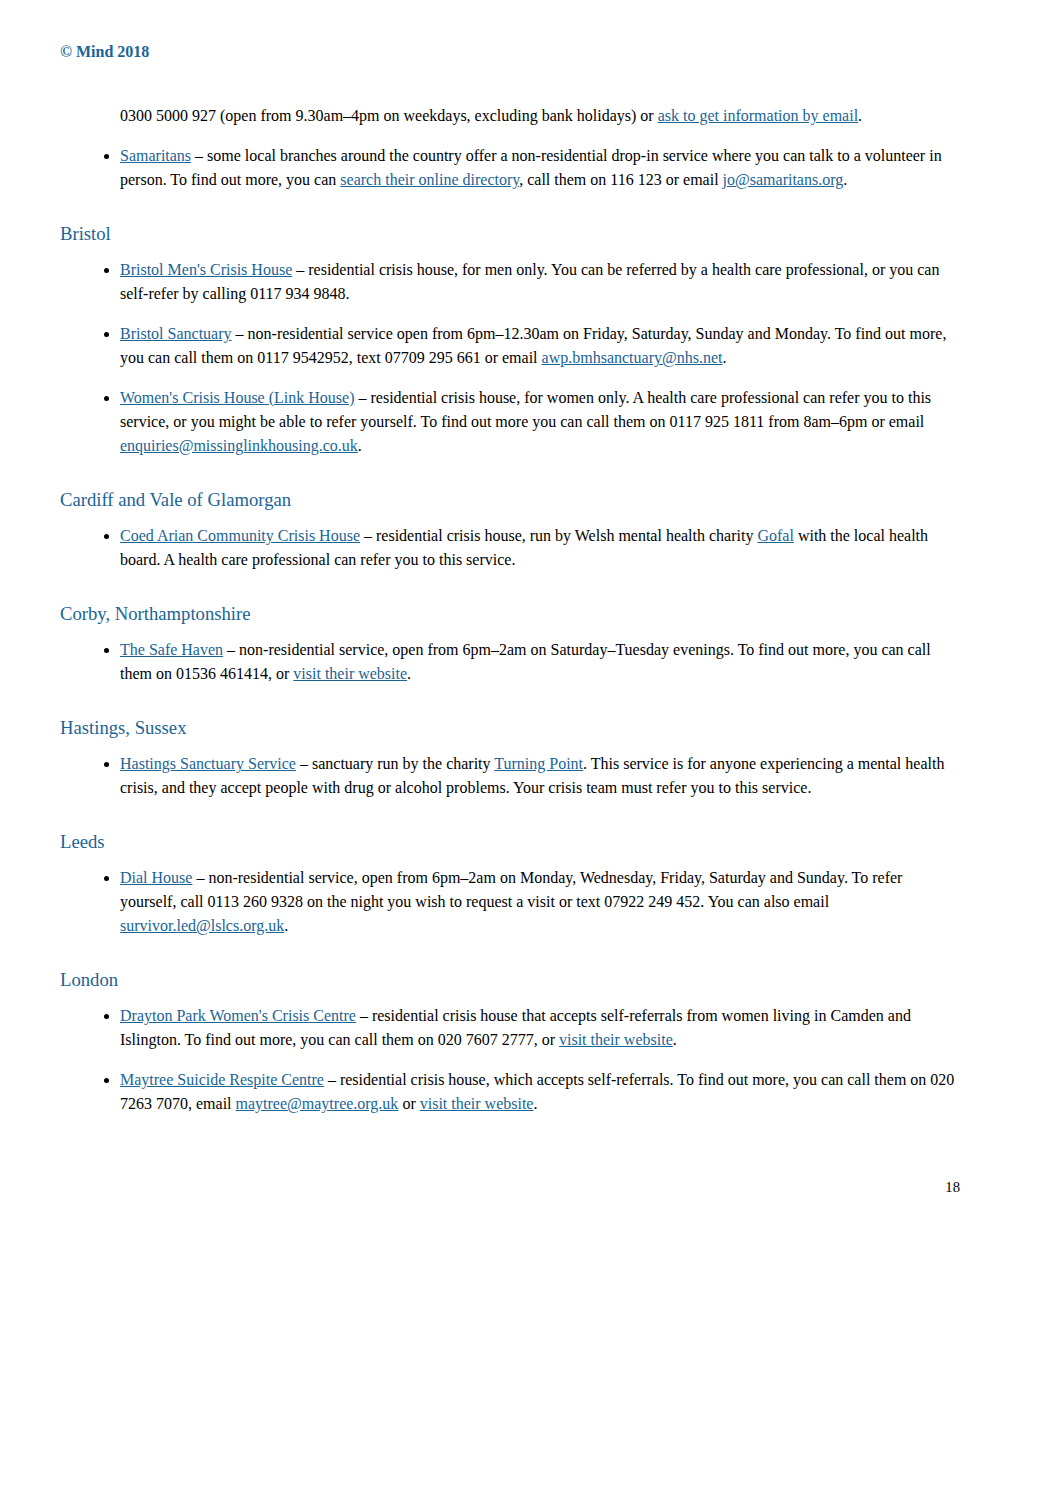© Mind 2018
0300 5000 927 (open from 9.30am–4pm on weekdays, excluding bank holidays) or ask to get information by email.
Samaritans – some local branches around the country offer a non-residential drop-in service where you can talk to a volunteer in person. To find out more, you can search their online directory, call them on 116 123 or email jo@samaritans.org.
Bristol
Bristol Men's Crisis House – residential crisis house, for men only. You can be referred by a health care professional, or you can self-refer by calling 0117 934 9848.
Bristol Sanctuary – non-residential service open from 6pm–12.30am on Friday, Saturday, Sunday and Monday. To find out more, you can call them on 0117 9542952, text 07709 295 661 or email awp.bmhsanctuary@nhs.net.
Women's Crisis House (Link House) – residential crisis house, for women only. A health care professional can refer you to this service, or you might be able to refer yourself. To find out more you can call them on 0117 925 1811 from 8am–6pm or email enquiries@missinglinkhousing.co.uk.
Cardiff and Vale of Glamorgan
Coed Arian Community Crisis House – residential crisis house, run by Welsh mental health charity Gofal with the local health board. A health care professional can refer you to this service.
Corby, Northamptonshire
The Safe Haven – non-residential service, open from 6pm–2am on Saturday–Tuesday evenings. To find out more, you can call them on 01536 461414, or visit their website.
Hastings, Sussex
Hastings Sanctuary Service – sanctuary run by the charity Turning Point. This service is for anyone experiencing a mental health crisis, and they accept people with drug or alcohol problems. Your crisis team must refer you to this service.
Leeds
Dial House – non-residential service, open from 6pm–2am on Monday, Wednesday, Friday, Saturday and Sunday. To refer yourself, call 0113 260 9328 on the night you wish to request a visit or text 07922 249 452. You can also email survivor.led@lslcs.org.uk.
London
Drayton Park Women's Crisis Centre – residential crisis house that accepts self-referrals from women living in Camden and Islington. To find out more, you can call them on 020 7607 2777, or visit their website.
Maytree Suicide Respite Centre – residential crisis house, which accepts self-referrals. To find out more, you can call them on 020 7263 7070, email maytree@maytree.org.uk or visit their website.
18